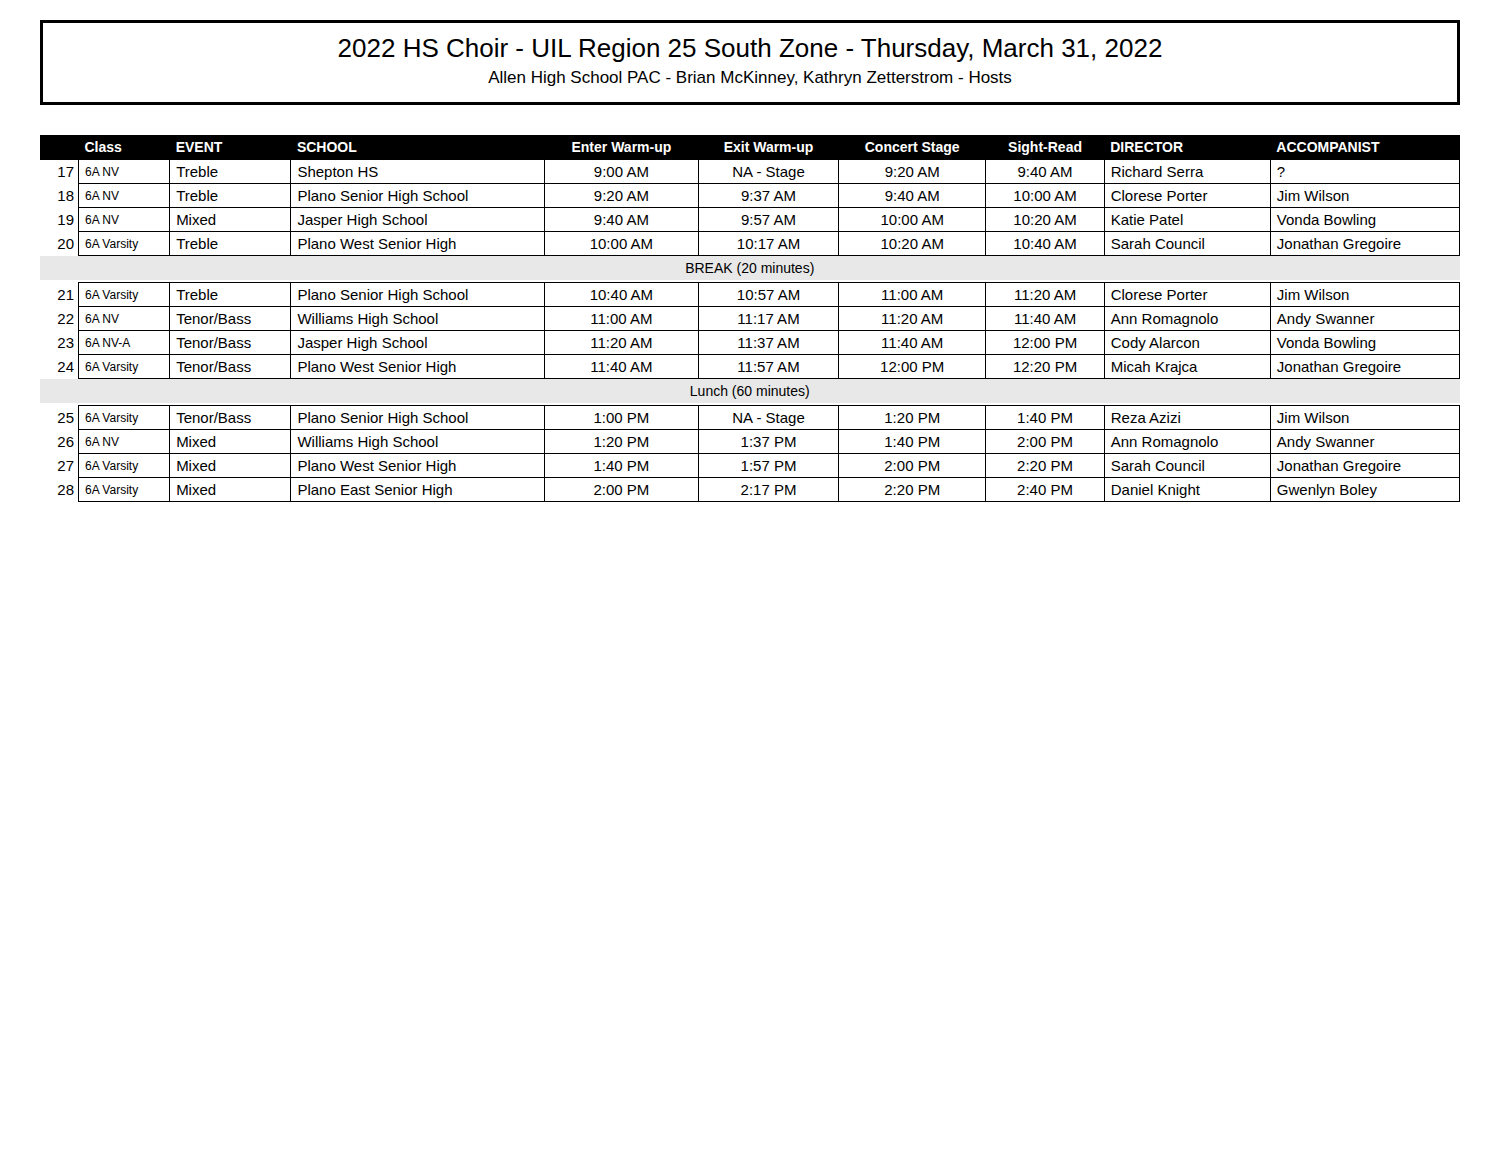2022 HS Choir - UIL Region 25 South Zone - Thursday, March 31, 2022
Allen High School PAC - Brian McKinney, Kathryn Zetterstrom - Hosts
| | Class | EVENT | SCHOOL | Enter Warm-up | Exit Warm-up | Concert Stage | Sight-Read | DIRECTOR | ACCOMPANIST |
| --- | --- | --- | --- | --- | --- | --- | --- | --- | --- |
| 17 | 6A NV | Treble | Shepton HS | 9:00 AM | NA - Stage | 9:20 AM | 9:40 AM | Richard Serra | ? |
| 18 | 6A NV | Treble | Plano Senior High School | 9:20 AM | 9:37 AM | 9:40 AM | 10:00 AM | Clorese Porter | Jim Wilson |
| 19 | 6A NV | Mixed | Jasper High School | 9:40 AM | 9:57 AM | 10:00 AM | 10:20 AM | Katie Patel | Vonda Bowling |
| 20 | 6A Varsity | Treble | Plano West Senior High | 10:00 AM | 10:17 AM | 10:20 AM | 10:40 AM | Sarah Council | Jonathan Gregoire |
| BREAK (20 minutes) |
| 21 | 6A Varsity | Treble | Plano Senior High School | 10:40 AM | 10:57 AM | 11:00 AM | 11:20 AM | Clorese Porter | Jim Wilson |
| 22 | 6A NV | Tenor/Bass | Williams High School | 11:00 AM | 11:17 AM | 11:20 AM | 11:40 AM | Ann Romagnolo | Andy Swanner |
| 23 | 6A NV-A | Tenor/Bass | Jasper High School | 11:20 AM | 11:37 AM | 11:40 AM | 12:00 PM | Cody Alarcon | Vonda Bowling |
| 24 | 6A Varsity | Tenor/Bass | Plano West Senior High | 11:40 AM | 11:57 AM | 12:00 PM | 12:20 PM | Micah Krajca | Jonathan Gregoire |
| Lunch (60 minutes) |
| 25 | 6A Varsity | Tenor/Bass | Plano Senior High School | 1:00 PM | NA - Stage | 1:20 PM | 1:40 PM | Reza Azizi | Jim Wilson |
| 26 | 6A NV | Mixed | Williams High School | 1:20 PM | 1:37 PM | 1:40 PM | 2:00 PM | Ann Romagnolo | Andy Swanner |
| 27 | 6A Varsity | Mixed | Plano West Senior High | 1:40 PM | 1:57 PM | 2:00 PM | 2:20 PM | Sarah Council | Jonathan Gregoire |
| 28 | 6A Varsity | Mixed | Plano East Senior High | 2:00 PM | 2:17 PM | 2:20 PM | 2:40 PM | Daniel Knight | Gwenlyn Boley |